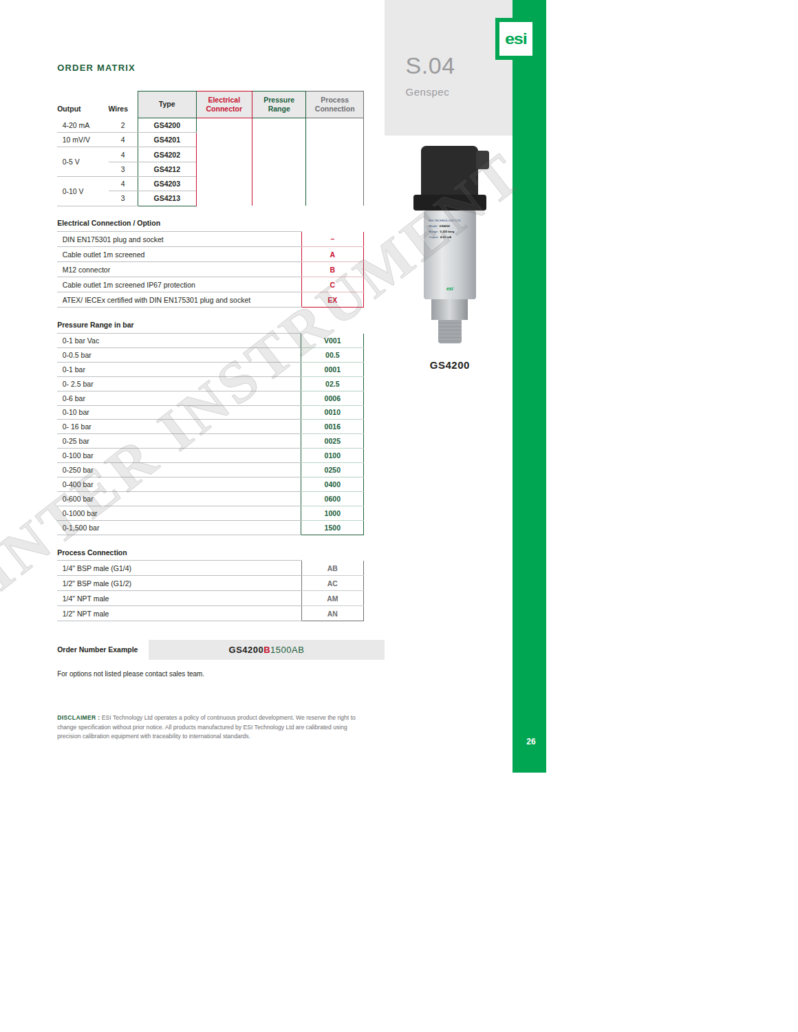esi
S.04
Genspec
ESI TECHNOLOGY LTD
Model: GS4200
Range: 0-250 barg
Output: 4-20 mA
esi
GS4200
ORDER MATRIX
| Output | Wires | Type | Electrical Connector | Pressure Range | Process Connection |
| --- | --- | --- | --- | --- | --- |
| 4-20 mA | 2 | GS4200 | | | |
| 10 mV/V | 4 | GS4201 |
| 0-5 V | 4 | GS4202 |
| 3 | GS4212 |
| 0-10 V | 4 | GS4203 |
| 3 | GS4213 |
Electrical Connection / Option
| DIN EN175301 plug and socket | – |
| Cable outlet 1m screened | A |
| M12 connector | B |
| Cable outlet 1m screened IP67 protection | C |
| ATEX/ IECEx certified with DIN EN175301 plug and socket | EX |
Pressure Range in bar
| 0-1 bar Vac | V001 |
| 0-0.5 bar | 00.5 |
| 0-1 bar | 0001 |
| 0- 2.5 bar | 02.5 |
| 0-6 bar | 0006 |
| 0-10 bar | 0010 |
| 0- 16 bar | 0016 |
| 0-25 bar | 0025 |
| 0-100 bar | 0100 |
| 0-250 bar | 0250 |
| 0-400 bar | 0400 |
| 0-600 bar | 0600 |
| 0-1000 bar | 1000 |
| 0-1,500 bar | 1500 |
Process Connection
| 1/4" BSP male (G1/4) | AB |
| 1/2" BSP male (G1/2) | AC |
| 1/4" NPT male | AM |
| 1/2" NPT male | AN |
Order Number Example
GS4200 B 1500AB
For options not listed please contact sales team.
DISCLAIMER : ESI Technology Ltd operates a policy of continuous product development. We reserve the right to change specification without prior notice. All products manufactured by ESI Technology Ltd are calibrated using precision calibration equipment with traceability to international standards.
26
INTER INSTRUMENT